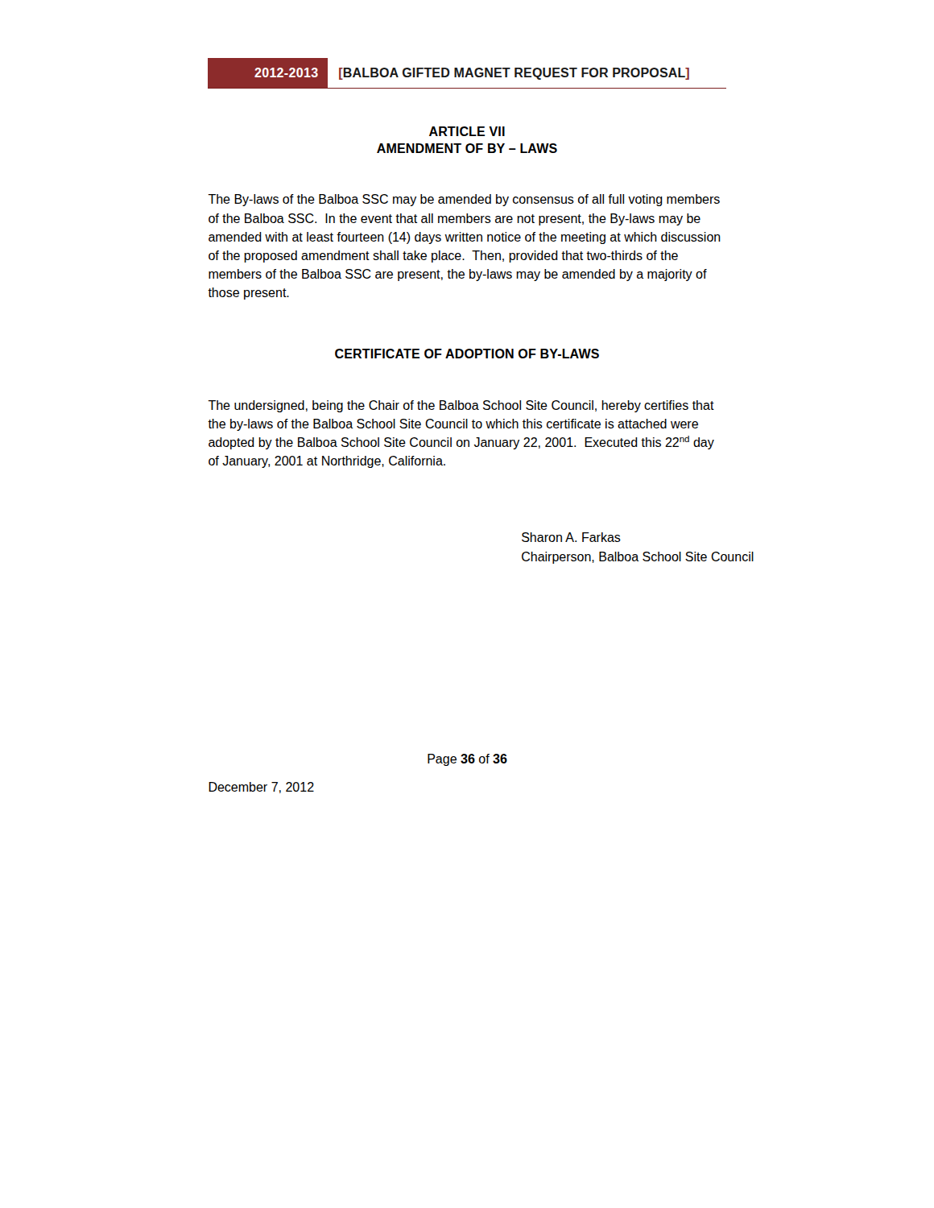2012-2013
[BALBOA GIFTED MAGNET REQUEST FOR PROPOSAL]
ARTICLE VII AMENDMENT OF BY – LAWS
The By-laws of the Balboa SSC may be amended by consensus of all full voting members of the Balboa SSC. In the event that all members are not present, the By-laws may be amended with at least fourteen (14) days written notice of the meeting at which discussion of the proposed amendment shall take place. Then, provided that two-thirds of the members of the Balboa SSC are present, the by-laws may be amended by a majority of those present.
CERTIFICATE OF ADOPTION OF BY-LAWS
The undersigned, being the Chair of the Balboa School Site Council, hereby certifies that the by-laws of the Balboa School Site Council to which this certificate is attached were adopted by the Balboa School Site Council on January 22, 2001. Executed this 22nd day of January, 2001 at Northridge, California.
Sharon A. Farkas
Chairperson, Balboa School Site Council
Page 36 of 36
December 7, 2012